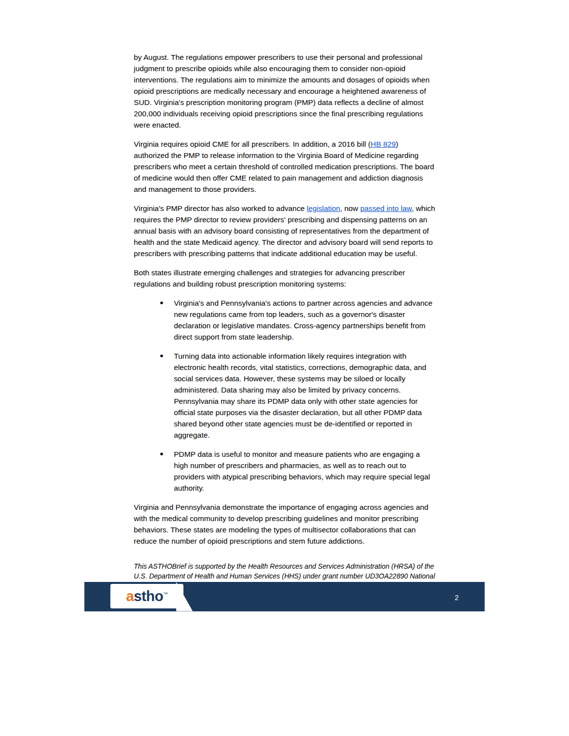by August. The regulations empower prescribers to use their personal and professional judgment to prescribe opioids while also encouraging them to consider non-opioid interventions. The regulations aim to minimize the amounts and dosages of opioids when opioid prescriptions are medically necessary and encourage a heightened awareness of SUD. Virginia's prescription monitoring program (PMP) data reflects a decline of almost 200,000 individuals receiving opioid prescriptions since the final prescribing regulations were enacted.
Virginia requires opioid CME for all prescribers. In addition, a 2016 bill (HB 829) authorized the PMP to release information to the Virginia Board of Medicine regarding prescribers who meet a certain threshold of controlled medication prescriptions. The board of medicine would then offer CME related to pain management and addiction diagnosis and management to those providers.
Virginia's PMP director has also worked to advance legislation, now passed into law, which requires the PMP director to review providers' prescribing and dispensing patterns on an annual basis with an advisory board consisting of representatives from the department of health and the state Medicaid agency. The director and advisory board will send reports to prescribers with prescribing patterns that indicate additional education may be useful.
Both states illustrate emerging challenges and strategies for advancing prescriber regulations and building robust prescription monitoring systems:
Virginia's and Pennsylvania's actions to partner across agencies and advance new regulations came from top leaders, such as a governor's disaster declaration or legislative mandates. Cross-agency partnerships benefit from direct support from state leadership.
Turning data into actionable information likely requires integration with electronic health records, vital statistics, corrections, demographic data, and social services data. However, these systems may be siloed or locally administered. Data sharing may also be limited by privacy concerns. Pennsylvania may share its PDMP data only with other state agencies for official state purposes via the disaster declaration, but all other PDMP data shared beyond other state agencies must be de-identified or reported in aggregate.
PDMP data is useful to monitor and measure patients who are engaging a high number of prescribers and pharmacies, as well as to reach out to providers with atypical prescribing behaviors, which may require special legal authority.
Virginia and Pennsylvania demonstrate the importance of engaging across agencies and with the medical community to develop prescribing guidelines and monitor prescribing behaviors. These states are modeling the types of multisector collaborations that can reduce the number of opioid prescriptions and stem future addictions.
This ASTHOBrief is supported by the Health Resources and Services Administration (HRSA) of the U.S. Department of Health and Human Services (HHS) under grant number UD3OA22890 National Organizations for State and Local Officials. Any information or content and conclusions are those of the author and should not be construed as the official position or policy of, nor should any endorsements be inferred by HRSA, HHS, or the U.S. Government.
astho™
2